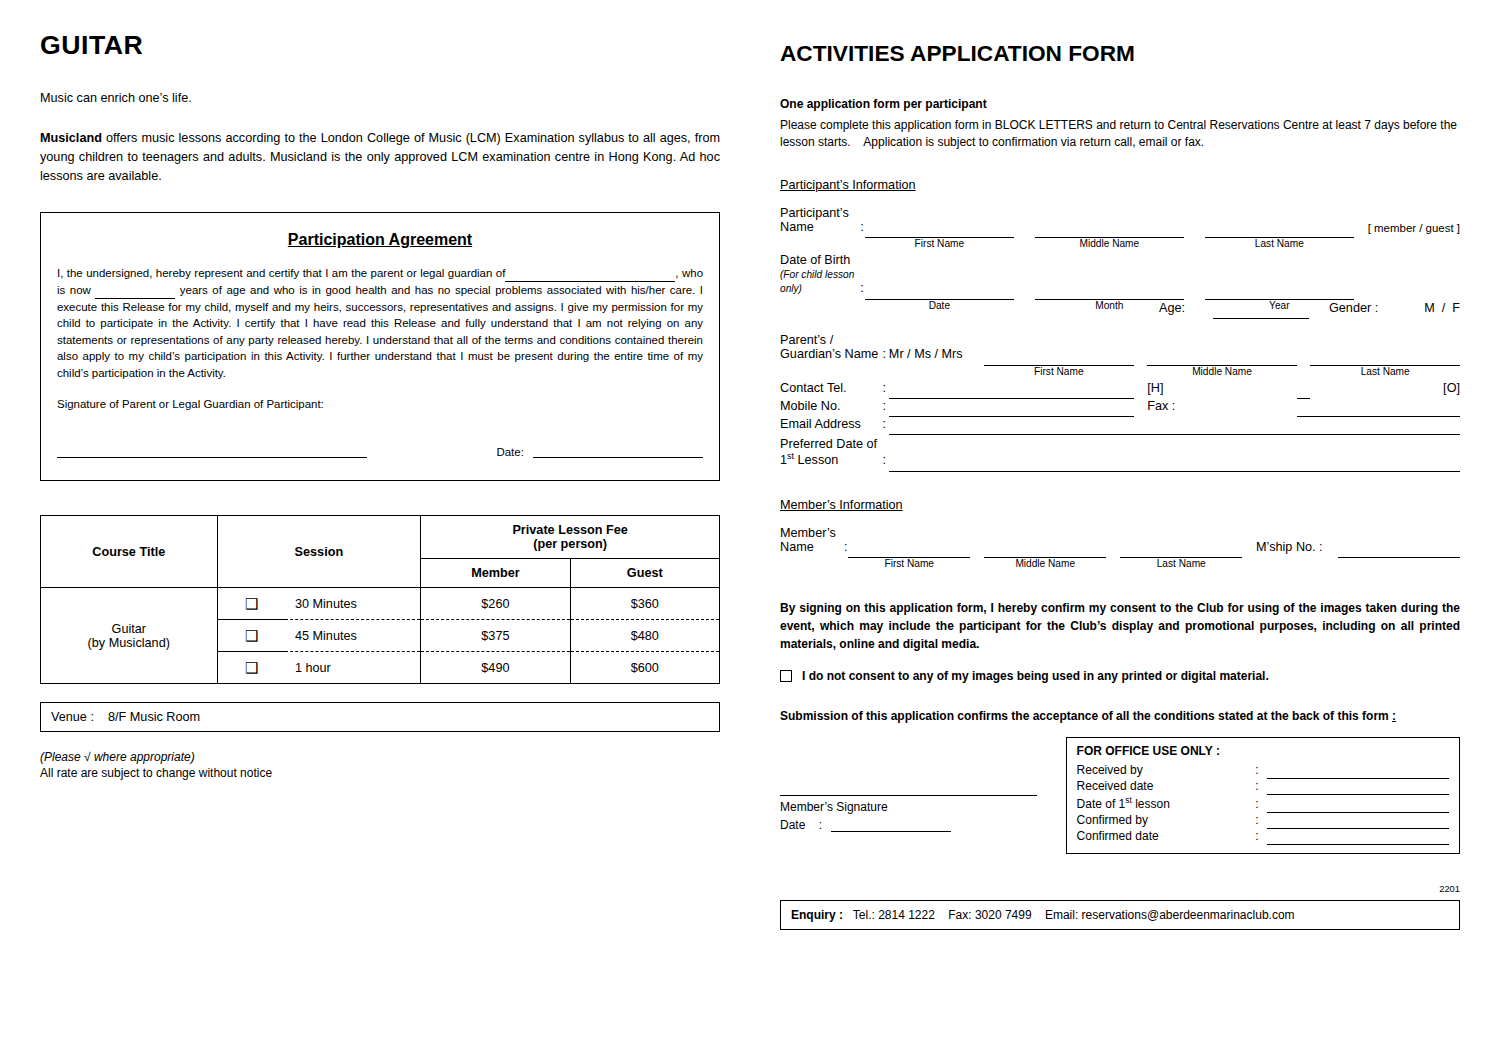GUITAR
Music can enrich one’s life.
Musicland offers music lessons according to the London College of Music (LCM) Examination syllabus to all ages, from young children to teenagers and adults. Musicland is the only approved LCM examination centre in Hong Kong. Ad hoc lessons are available.
Participation Agreement
I, the undersigned, hereby represent and certify that I am the parent or legal guardian of , who is now years of age and who is in good health and has no special problems associated with his/her care. I execute this Release for my child, myself and my heirs, successors, representatives and assigns. I give my permission for my child to participate in the Activity. I certify that I have read this Release and fully understand that I am not relying on any statements or representations of any party released hereby. I understand that all of the terms and conditions contained therein also apply to my child’s participation in this Activity. I further understand that I must be present during the entire time of my child’s participation in the Activity.
Signature of Parent or Legal Guardian of Participant:
Date:
| Course Title | Session | Private Lesson Fee (per person) |
| --- | --- | --- |
| Member | Guest |
| Guitar (by Musicland) | ❑ | 30 Minutes | $260 | $360 |
| ❑ | 45 Minutes | $375 | $480 |
| ❑ | 1 hour | $490 | $600 |
Venue : 8/F Music Room
(Please √ where appropriate)
All rate are subject to change without notice
ACTIVITIES APPLICATION FORM
One application form per participant
Please complete this application form in BLOCK LETTERS and return to Central Reservations Centre at least 7 days before the lesson starts. Application is subject to confirmation via return call, email or fax.
Participant’s Information
| Participant’s Name | : | | | | | | | [ member / guest ] |
| | | First Name | | Middle Name | | Last Name | | |
| Date of Birth (For child lesson only) | : | | | | | | | |
| | | Date | | Month | | Year | | |
| | | | Age: | | | Gender : | M / F |
| Parent’s / Guardian’s Name | : | Mr / Ms / Mrs | | | | | |
| | | | First Name | | Middle Name | | Last Name |
| Contact Tel. | : | | | [H] | | [O] |
| Mobile No. | : | | | Fax : | |
| Email Address | : | |
| Preferred Date of 1 st Lesson | : | |
Member’s Information
| Member’s Name | : | | | | | | | M’ship No. : | |
| | | First Name | | Middle Name | | Last Name | | | |
By signing on this application form, I hereby confirm my consent to the Club for using of the images taken during the event, which may include the participant for the Club’s display and promotional purposes, including on all printed materials, online and digital media.
I do not consent to any of my images being used in any printed or digital material.
Submission of this application confirms the acceptance of all the conditions stated at the back of this form :
Member’s Signature
Date :
FOR OFFICE USE ONLY :
| Received by | : | |
| Received date | : | |
| Date of 1 st lesson | : | |
| Confirmed by | : | |
| Confirmed date | : | |
2201
Enquiry : Tel.: 2814 1222 Fax: 3020 7499 Email: reservations@aberdeenmarinaclub.com